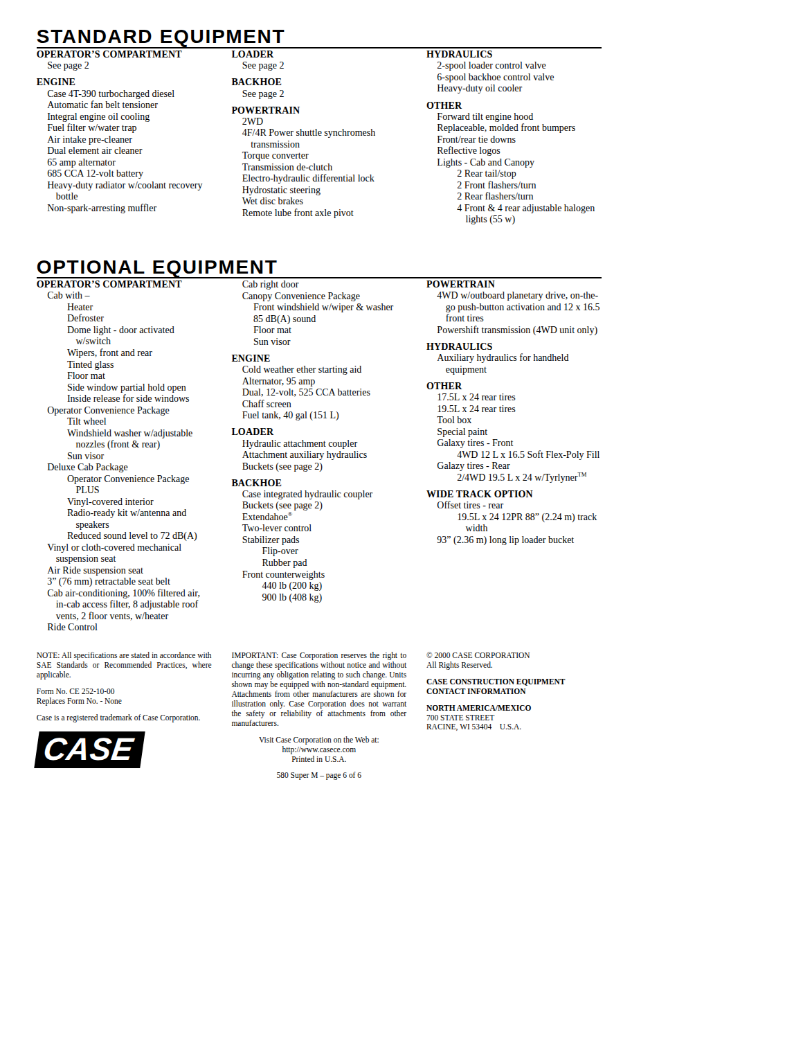STANDARD EQUIPMENT
OPERATOR’S COMPARTMENT
See page 2
ENGINE
Case 4T-390 turbocharged diesel
Automatic fan belt tensioner
Integral engine oil cooling
Fuel filter w/water trap
Air intake pre-cleaner
Dual element air cleaner
65 amp alternator
685 CCA 12-volt battery
Heavy-duty radiator w/coolant recovery bottle
Non-spark-arresting muffler
LOADER
See page 2
BACKHOE
See page 2
POWERTRAIN
2WD
4F/4R Power shuttle synchromesh transmission
Torque converter
Transmission de-clutch
Electro-hydraulic differential lock
Hydrostatic steering
Wet disc brakes
Remote lube front axle pivot
HYDRAULICS
2-spool loader control valve
6-spool backhoe control valve
Heavy-duty oil cooler
OTHER
Forward tilt engine hood
Replaceable, molded front bumpers
Front/rear tie downs
Reflective logos
Lights - Cab and Canopy
2 Rear tail/stop
2 Front flashers/turn
2 Rear flashers/turn
4 Front & 4 rear adjustable halogen lights (55 w)
OPTIONAL EQUIPMENT
OPERATOR’S COMPARTMENT
Cab with –
Heater
Defroster
Dome light - door activated w/switch
Wipers, front and rear
Tinted glass
Floor mat
Side window partial hold open
Inside release for side windows
Operator Convenience Package
Tilt wheel
Windshield washer w/adjustable nozzles (front & rear)
Sun visor
Deluxe Cab Package
Operator Convenience Package PLUS
Vinyl-covered interior
Radio-ready kit w/antenna and speakers
Reduced sound level to 72 dB(A)
Vinyl or cloth-covered mechanical suspension seat
Air Ride suspension seat
3” (76 mm) retractable seat belt
Cab air-conditioning, 100% filtered air, in-cab access filter, 8 adjustable roof vents, 2 floor vents, w/heater
Ride Control
Cab right door
Canopy Convenience Package
Front windshield w/wiper & washer
85 dB(A) sound
Floor mat
Sun visor
ENGINE
Cold weather ether starting aid
Alternator, 95 amp
Dual, 12-volt, 525 CCA batteries
Chaff screen
Fuel tank, 40 gal (151 L)
LOADER
Hydraulic attachment coupler
Attachment auxiliary hydraulics
Buckets (see page 2)
BACKHOE
Case integrated hydraulic coupler
Buckets (see page 2)
Extendahoe®
Two-lever control
Stabilizer pads
Flip-over
Rubber pad
Front counterweights
440 lb (200 kg)
900 lb (408 kg)
POWERTRAIN
4WD w/outboard planetary drive, on-the-go push-button activation and 12 x 16.5 front tires
Powershift transmission (4WD unit only)
HYDRAULICS
Auxiliary hydraulics for handheld equipment
OTHER
17.5L x 24 rear tires
19.5L x 24 rear tires
Tool box
Special paint
Galaxy tires - Front
4WD 12 L x 16.5 Soft Flex-Poly Fill
Galazy tires - Rear
2/4WD 19.5 L x 24 w/TyrlynerTM
WIDE TRACK OPTION
Offset tires - rear
19.5L x 24 12PR 88” (2.24 m) track width
93” (2.36 m) long lip loader bucket
NOTE: All specifications are stated in accordance with SAE Standards or Recommended Practices, where applicable.
Form No. CE 252-10-00
Replaces Form No. - None
Case is a registered trademark of Case Corporation.
CASE
IMPORTANT: Case Corporation reserves the right to change these specifications without notice and without incurring any obligation relating to such change. Units shown may be equipped with non-standard equipment. Attachments from other manufacturers are shown for illustration only. Case Corporation does not warrant the safety or reliability of attachments from other manufacturers.
Visit Case Corporation on the Web at:
http://www.casece.com
Printed in U.S.A.
580 Super M – page 6 of 6
© 2000 CASE CORPORATION
All Rights Reserved.
CASE CONSTRUCTION EQUIPMENT
CONTACT INFORMATION
NORTH AMERICA/MEXICO
700 STATE STREET
RACINE, WI 53404 U.S.A.